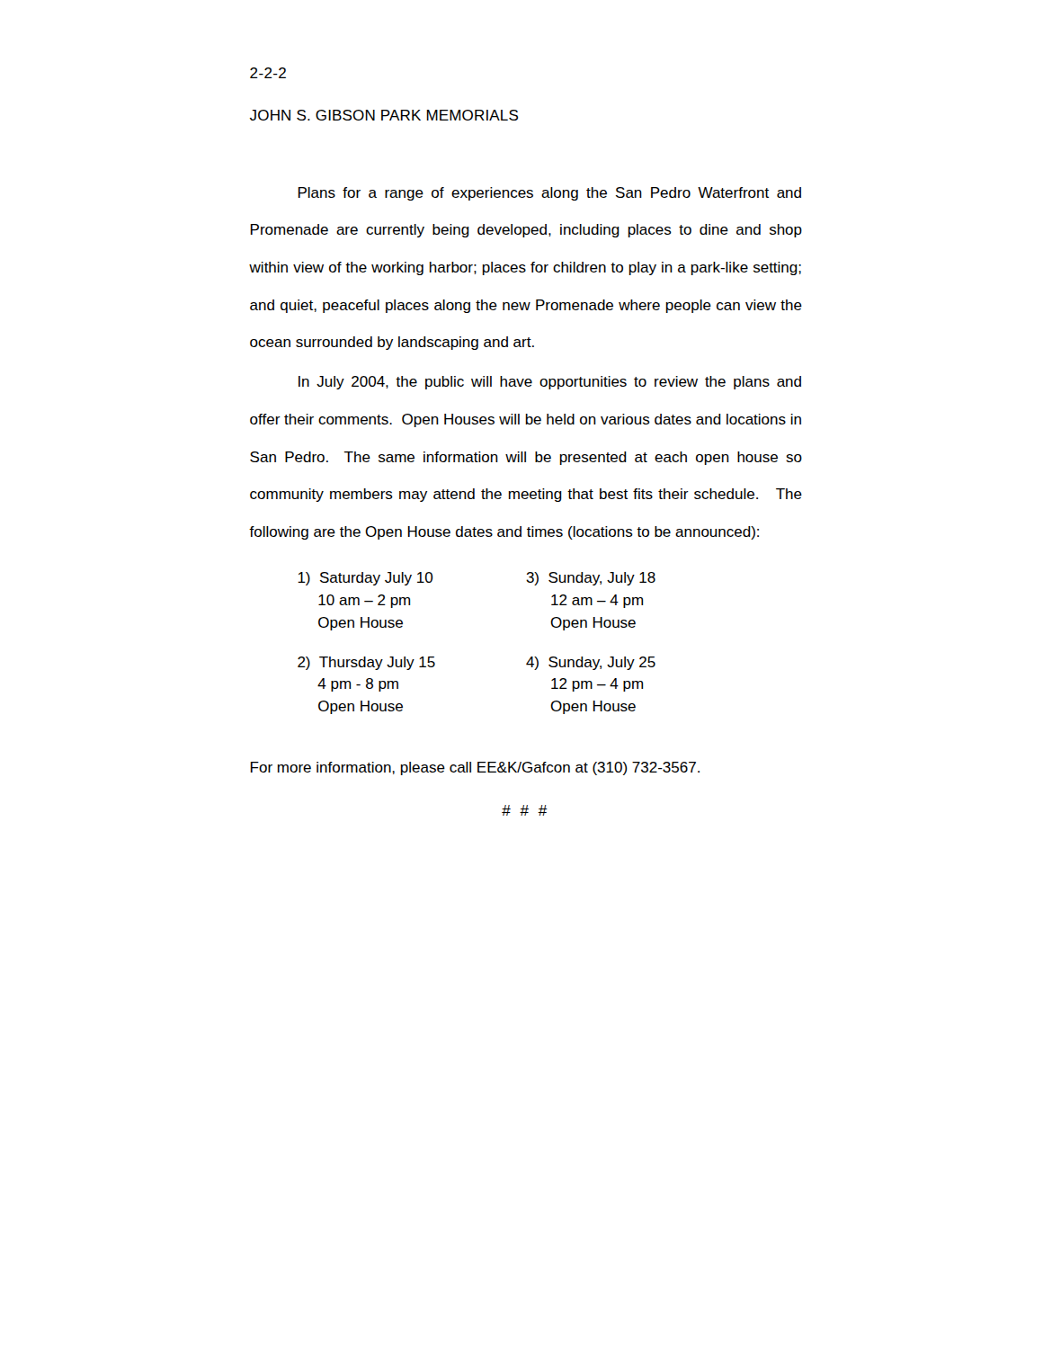2-2-2
JOHN S. GIBSON PARK MEMORIALS
Plans for a range of experiences along the San Pedro Waterfront and Promenade are currently being developed, including places to dine and shop within view of the working harbor; places for children to play in a park-like setting; and quiet, peaceful places along the new Promenade where people can view the ocean surrounded by landscaping and art.
In July 2004, the public will have opportunities to review the plans and offer their comments. Open Houses will be held on various dates and locations in San Pedro. The same information will be presented at each open house so community members may attend the meeting that best fits their schedule. The following are the Open House dates and times (locations to be announced):
| 1) Saturday July 10 10 am – 2 pm Open House | 3) Sunday, July 18 12 am – 4 pm Open House |
| 2) Thursday July 15 4 pm - 8 pm Open House | 4) Sunday, July 25 12 pm – 4 pm Open House |
For more information, please call EE&K/Gafcon at (310) 732-3567.
# # #